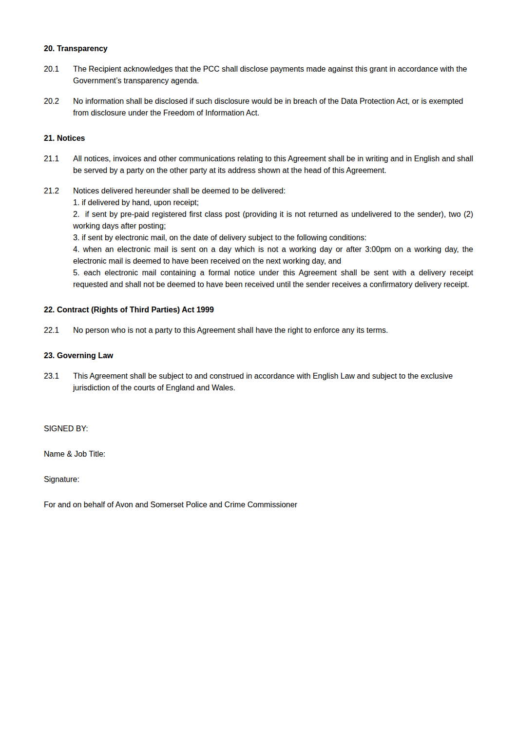20. Transparency
20.1
The Recipient acknowledges that the PCC shall disclose payments made against this grant in accordance with the Government’s transparency agenda.
20.2
No information shall be disclosed if such disclosure would be in breach of the Data Protection Act, or is exempted from disclosure under the Freedom of Information Act.
21. Notices
21.1
All notices, invoices and other communications relating to this Agreement shall be in writing and in English and shall be served by a party on the other party at its address shown at the head of this Agreement.
21.2
Notices delivered hereunder shall be deemed to be delivered:
1. if delivered by hand, upon receipt;
2. if sent by pre-paid registered first class post (providing it is not returned as undelivered to the sender), two (2) working days after posting;
3. if sent by electronic mail, on the date of delivery subject to the following conditions:
4. when an electronic mail is sent on a day which is not a working day or after 3:00pm on a working day, the electronic mail is deemed to have been received on the next working day, and
5. each electronic mail containing a formal notice under this Agreement shall be sent with a delivery receipt requested and shall not be deemed to have been received until the sender receives a confirmatory delivery receipt.
22. Contract (Rights of Third Parties) Act 1999
22.1
No person who is not a party to this Agreement shall have the right to enforce any its terms.
23. Governing Law
23.1
This Agreement shall be subject to and construed in accordance with English Law and subject to the exclusive jurisdiction of the courts of England and Wales.
SIGNED BY:
Name & Job Title:
Signature:
For and on behalf of Avon and Somerset Police and Crime Commissioner